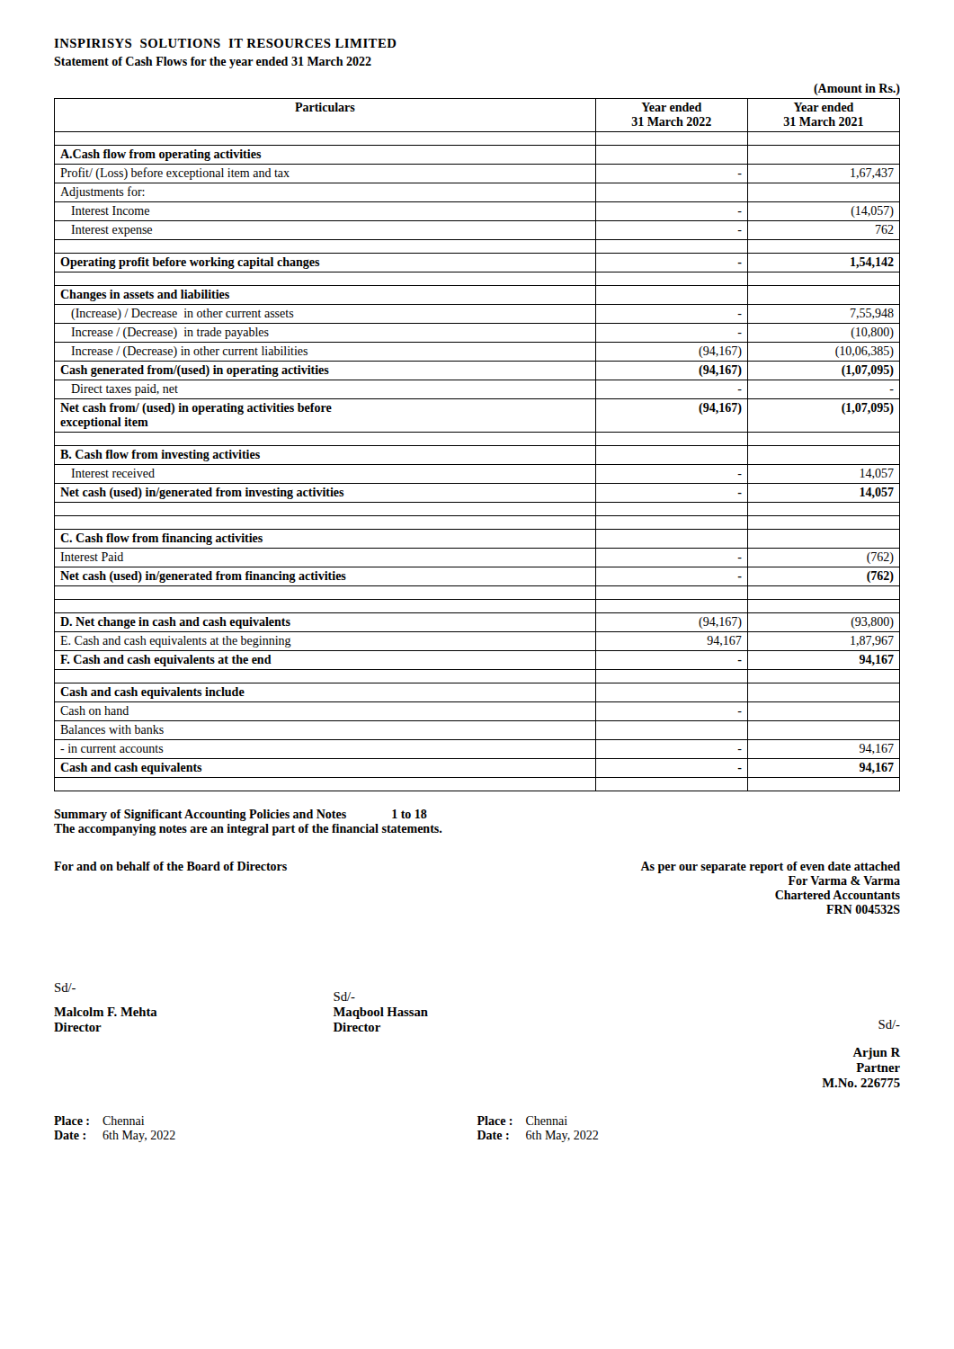INSPIRISYS SOLUTIONS IT RESOURCES LIMITED
Statement of Cash Flows for the year ended 31 March 2022
(Amount in Rs.)
| Particulars | Year ended 31 March 2022 | Year ended 31 March 2021 |
| --- | --- | --- |
| A.Cash flow from operating activities | | |
| Profit/ (Loss) before exceptional item and tax | - | 1,67,437 |
| Adjustments for: | | |
| Interest Income | - | (14,057) |
| Interest expense | - | 762 |
| Operating profit before working capital changes | - | 1,54,142 |
| Changes in assets and liabilities | | |
| (Increase) / Decrease in other current assets | - | 7,55,948 |
| Increase / (Decrease) in trade payables | - | (10,800) |
| Increase / (Decrease) in other current liabilities | (94,167) | (10,06,385) |
| Cash generated from/(used) in operating activities | (94,167) | (1,07,095) |
| Direct taxes paid, net | - | - |
| Net cash from/ (used) in operating activities before exceptional item | (94,167) | (1,07,095) |
| B. Cash flow from investing activities | | |
| Interest received | - | 14,057 |
| Net cash (used) in/generated from investing activities | - | 14,057 |
| C. Cash flow from financing activities | | |
| Interest Paid | - | (762) |
| Net cash (used) in/generated from financing activities | - | (762) |
| D. Net change in cash and cash equivalents | (94,167) | (93,800) |
| E. Cash and cash equivalents at the beginning | 94,167 | 1,87,967 |
| F. Cash and cash equivalents at the end | - | 94,167 |
| Cash and cash equivalents include | | |
| Cash on hand | - | |
| Balances with banks | | |
| - in current accounts | - | 94,167 |
| Cash and cash equivalents | - | 94,167 |
Summary of Significant Accounting Policies and Notes 1 to 18
The accompanying notes are an integral part of the financial statements.
| For and on behalf of the Board of Directors | As per our separate report of even date attached For Varma & Varma Chartered Accountants FRN 004532S |
| Sd/- | Sd/- | |
| Malcolm F. Mehta Director | Maqbool Hassan Director | Sd/- Arjun R Partner M.No. 226775 |
| Place : Chennai Date : 6th May, 2022 | Place : Chennai Date : 6th May, 2022 |